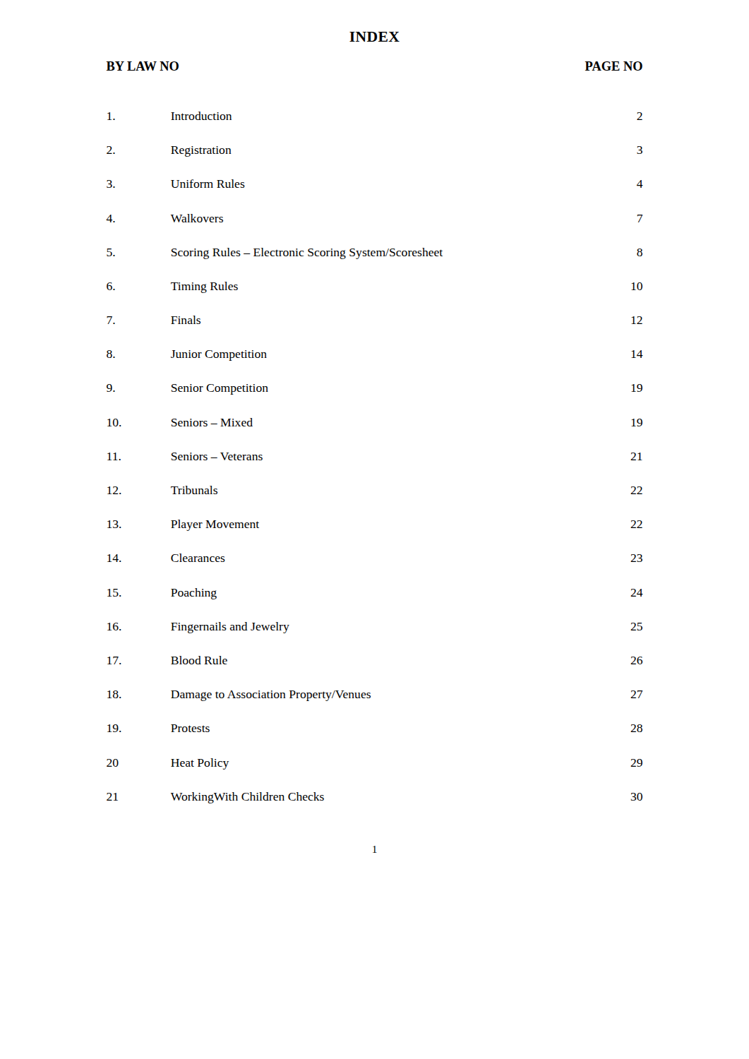INDEX
BY LAW NO PAGE NO
| 1. | Introduction | 2 |
| 2. | Registration | 3 |
| 3. | Uniform Rules | 4 |
| 4. | Walkovers | 7 |
| 5. | Scoring Rules – Electronic Scoring System/Scoresheet | 8 |
| 6. | Timing Rules | 10 |
| 7. | Finals | 12 |
| 8. | Junior Competition | 14 |
| 9. | Senior Competition | 19 |
| 10. | Seniors – Mixed | 19 |
| 11. | Seniors – Veterans | 21 |
| 12. | Tribunals | 22 |
| 13. | Player Movement | 22 |
| 14. | Clearances | 23 |
| 15. | Poaching | 24 |
| 16. | Fingernails and Jewelry | 25 |
| 17. | Blood Rule | 26 |
| 18. | Damage to Association Property/Venues | 27 |
| 19. | Protests | 28 |
| 20 | Heat Policy | 29 |
| 21 | WorkingWith Children Checks | 30 |
1